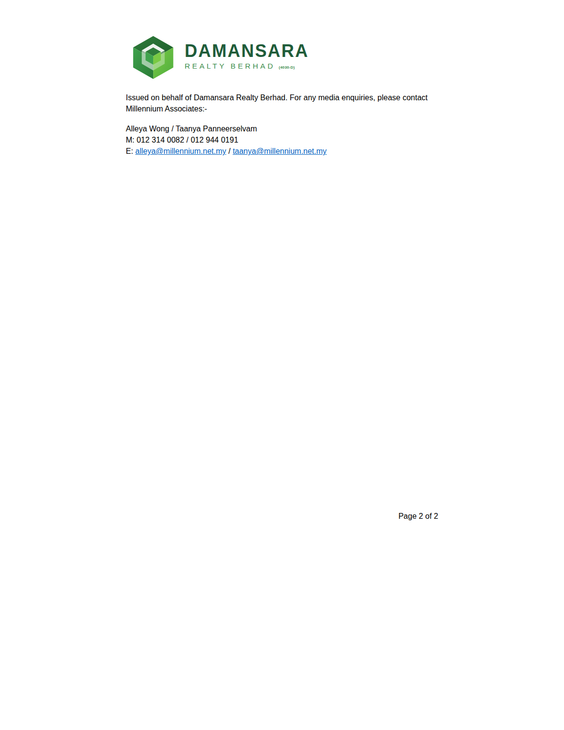DAMANSARA
REALTY BERHAD (4030-D)
Issued on behalf of Damansara Realty Berhad. For any media enquiries, please contact Millennium Associates:-
Alleya Wong / Taanya Panneerselvam
M: 012 314 0082 / 012 944 0191
E: alleya@millennium.net.my / taanya@millennium.net.my
Page 2 of 2